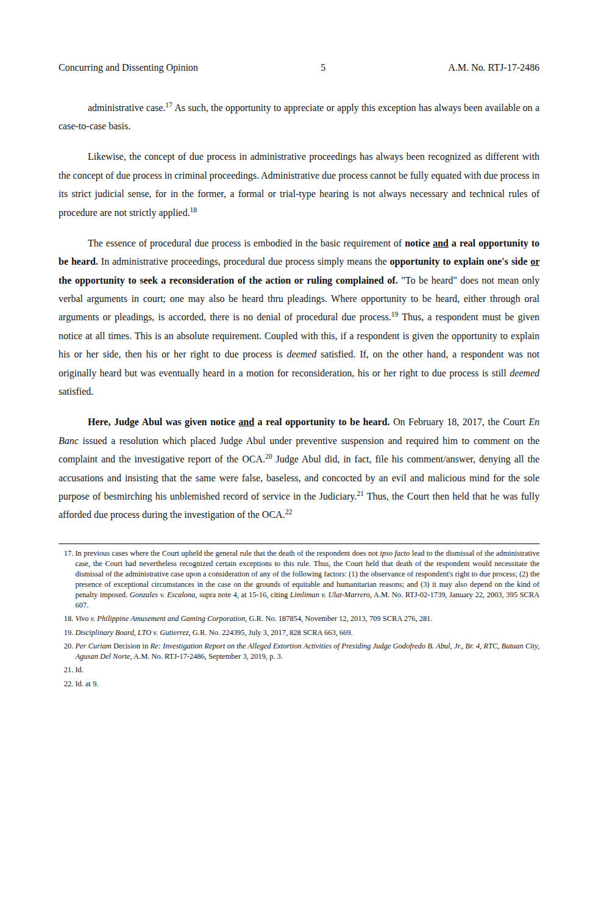Concurring and Dissenting Opinion 5 A.M. No. RTJ-17-2486
administrative case.17 As such, the opportunity to appreciate or apply this exception has always been available on a case-to-case basis.
Likewise, the concept of due process in administrative proceedings has always been recognized as different with the concept of due process in criminal proceedings. Administrative due process cannot be fully equated with due process in its strict judicial sense, for in the former, a formal or trial-type hearing is not always necessary and technical rules of procedure are not strictly applied.18
The essence of procedural due process is embodied in the basic requirement of notice and a real opportunity to be heard. In administrative proceedings, procedural due process simply means the opportunity to explain one's side or the opportunity to seek a reconsideration of the action or ruling complained of. "To be heard" does not mean only verbal arguments in court; one may also be heard thru pleadings. Where opportunity to be heard, either through oral arguments or pleadings, is accorded, there is no denial of procedural due process.19 Thus, a respondent must be given notice at all times. This is an absolute requirement. Coupled with this, if a respondent is given the opportunity to explain his or her side, then his or her right to due process is deemed satisfied. If, on the other hand, a respondent was not originally heard but was eventually heard in a motion for reconsideration, his or her right to due process is still deemed satisfied.
Here, Judge Abul was given notice and a real opportunity to be heard. On February 18, 2017, the Court En Banc issued a resolution which placed Judge Abul under preventive suspension and required him to comment on the complaint and the investigative report of the OCA.20 Judge Abul did, in fact, file his comment/answer, denying all the accusations and insisting that the same were false, baseless, and concocted by an evil and malicious mind for the sole purpose of besmirching his unblemished record of service in the Judiciary.21 Thus, the Court then held that he was fully afforded due process during the investigation of the OCA.22
In previous cases where the Court upheld the general rule that the death of the respondent does not ipso facto lead to the dismissal of the administrative case, the Court had nevertheless recognized certain exceptions to this rule. Thus, the Court held that death of the respondent would necessitate the dismissal of the administrative case upon a consideration of any of the following factors: (1) the observance of respondent's right to due process; (2) the presence of exceptional circumstances in the case on the grounds of equitable and humanitarian reasons; and (3) it may also depend on the kind of penalty imposed. Gonzales v. Escalona, supra note 4, at 15-16, citing Limliman v. Ulat-Marrero, A.M. No. RTJ-02-1739, January 22, 2003, 395 SCRA 607.
Vivo v. Philippine Amusement and Gaming Corporation, G.R. No. 187854, November 12, 2013, 709 SCRA 276, 281.
Disciplinary Board, LTO v. Gutierrez, G.R. No. 224395, July 3, 2017, 828 SCRA 663, 669.
Per Curiam Decision in Re: Investigation Report on the Alleged Extortion Activities of Presiding Judge Godofredo B. Abul, Jr., Br. 4, RTC, Butuan City, Agusan Del Norte, A.M. No. RTJ-17-2486, September 3, 2019, p. 3.
Id.
Id. at 9.